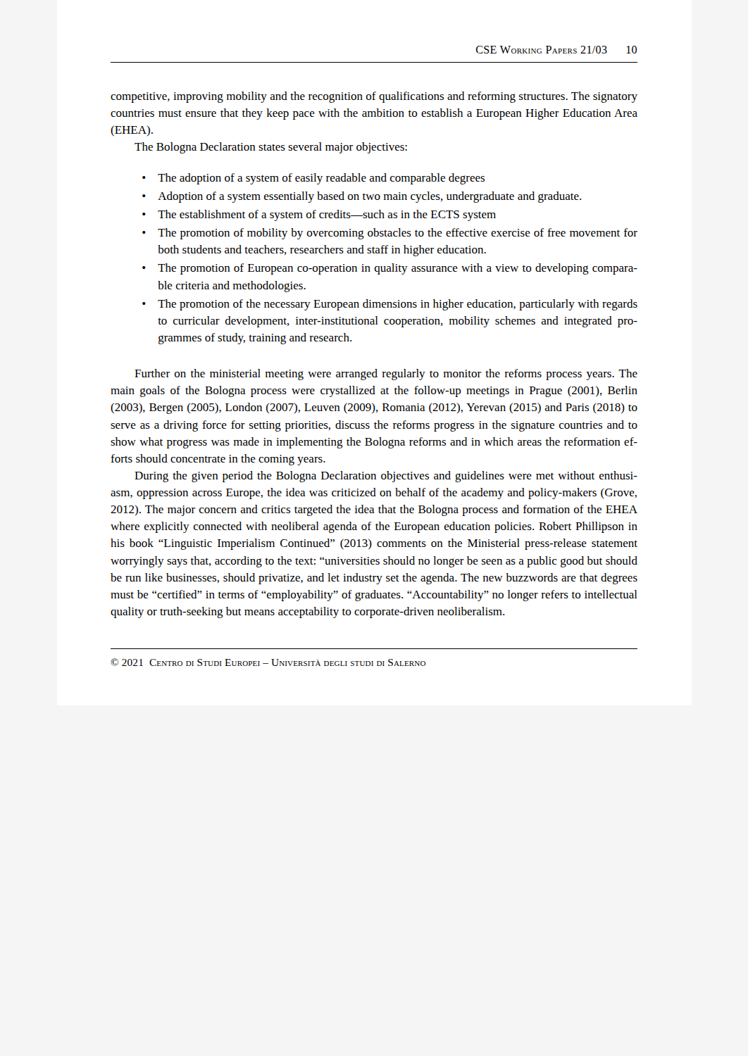CSE Working Papers 21/0310
competitive, improving mobility and the recognition of qualifications and reforming structures. The signatory countries must ensure that they keep pace with the ambition to establish a European Higher Education Area (EHEA).
The Bologna Declaration states several major objectives:
The adoption of a system of easily readable and comparable degrees
Adoption of a system essentially based on two main cycles, undergraduate and graduate.
The establishment of a system of credits—such as in the ECTS system
The promotion of mobility by overcoming obstacles to the effective exercise of free movement for both students and teachers, researchers and staff in higher education.
The promotion of European co-operation in quality assurance with a view to developing comparable criteria and methodologies.
The promotion of the necessary European dimensions in higher education, particularly with regards to curricular development, inter-institutional cooperation, mobility schemes and integrated programmes of study, training and research.
Further on the ministerial meeting were arranged regularly to monitor the reforms process years. The main goals of the Bologna process were crystallized at the follow-up meetings in Prague (2001), Berlin (2003), Bergen (2005), London (2007), Leuven (2009), Romania (2012), Yerevan (2015) and Paris (2018) to serve as a driving force for setting priorities, discuss the reforms progress in the signature countries and to show what progress was made in implementing the Bologna reforms and in which areas the reformation efforts should concentrate in the coming years.
During the given period the Bologna Declaration objectives and guidelines were met without enthusiasm, oppression across Europe, the idea was criticized on behalf of the academy and policy-makers (Grove, 2012). The major concern and critics targeted the idea that the Bologna process and formation of the EHEA where explicitly connected with neoliberal agenda of the European education policies. Robert Phillipson in his book “Linguistic Imperialism Continued” (2013) comments on the Ministerial press-release statement worryingly says that, according to the text: “universities should no longer be seen as a public good but should be run like businesses, should privatize, and let industry set the agenda. The new buzzwords are that degrees must be “certified” in terms of “employability” of graduates. “Accountability” no longer refers to intellectual quality or truth-seeking but means acceptability to corporate-driven neoliberalism.
© 2021 Centro di Studi Europei – Università degli studi di Salerno